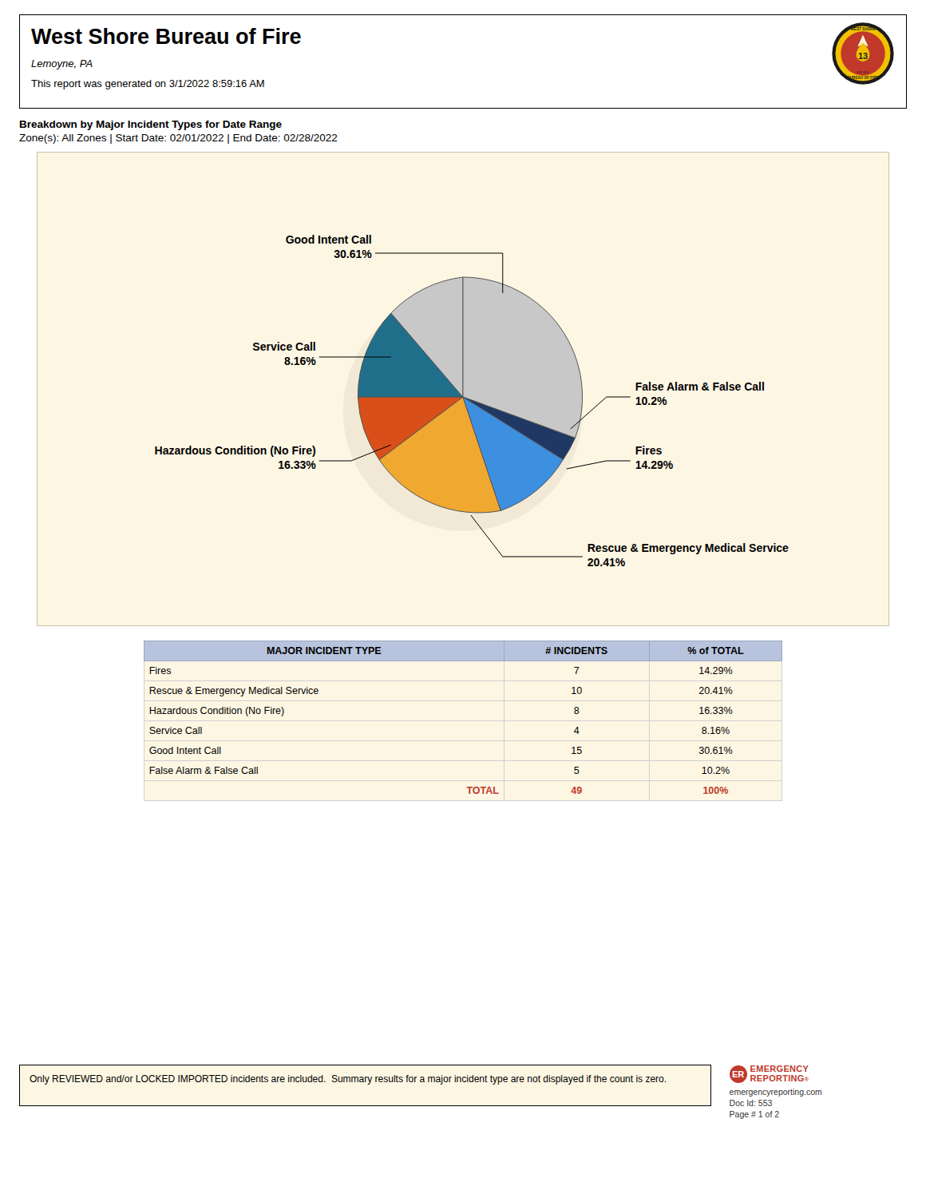West Shore Bureau of Fire
Lemoyne, PA
This report was generated on 3/1/2022 8:59:16 AM
West Shore Bureau of Fire emblem 13 WEST SHORE BUREAU OF FIRE EST 1993
Breakdown by Major Incident Types for Date Range
Zone(s): All Zones | Start Date: 02/01/2022 | End Date: 02/28/2022
Breakdown by Major Incident Types Good Intent Call 30.61% Service Call 8.16% Hazardous Condition (No Fire) 16.33% Rescue & Emergency Medical Service 20.41% Fires 14.29% False Alarm & False Call 10.2%
| MAJOR INCIDENT TYPE | # INCIDENTS | % of TOTAL |
| --- | --- | --- |
| Fires | 7 | 14.29% |
| Rescue & Emergency Medical Service | 10 | 20.41% |
| Hazardous Condition (No Fire) | 8 | 16.33% |
| Service Call | 4 | 8.16% |
| Good Intent Call | 15 | 30.61% |
| False Alarm & False Call | 5 | 10.2% |
| TOTAL | 49 | 100% |
Only REVIEWED and/or LOCKED IMPORTED incidents are included. Summary results for a major incident type are not displayed if the count is zero.
ER
EMERGENCY
REPORTING®
emergencyreporting.com
Doc Id: 553
Page # 1 of 2